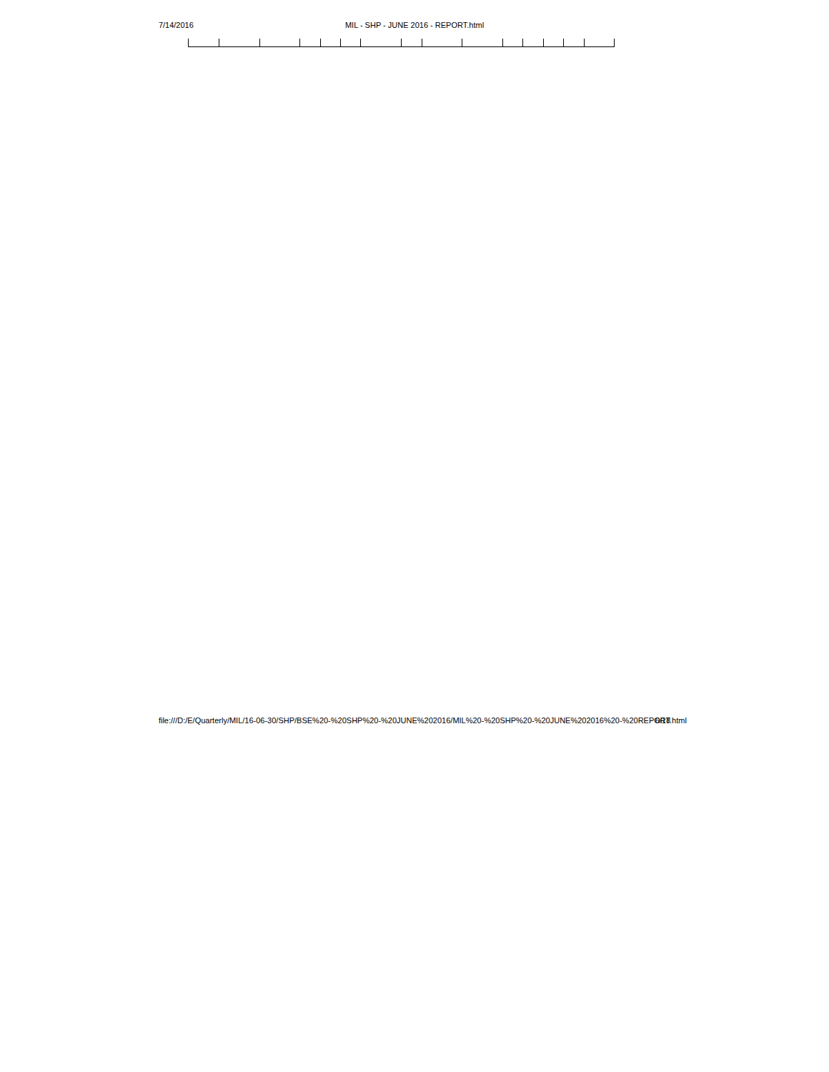7/14/2016 MIL - SHP - JUNE 2016 - REPORT.html
file:///D:/E/Quarterly/MIL/16-06-30/SHP/BSE%20-%20SHP%20-%20JUNE%202016/MIL%20-%20SHP%20-%20JUNE%202016%20-%20REPORT.html 6/18